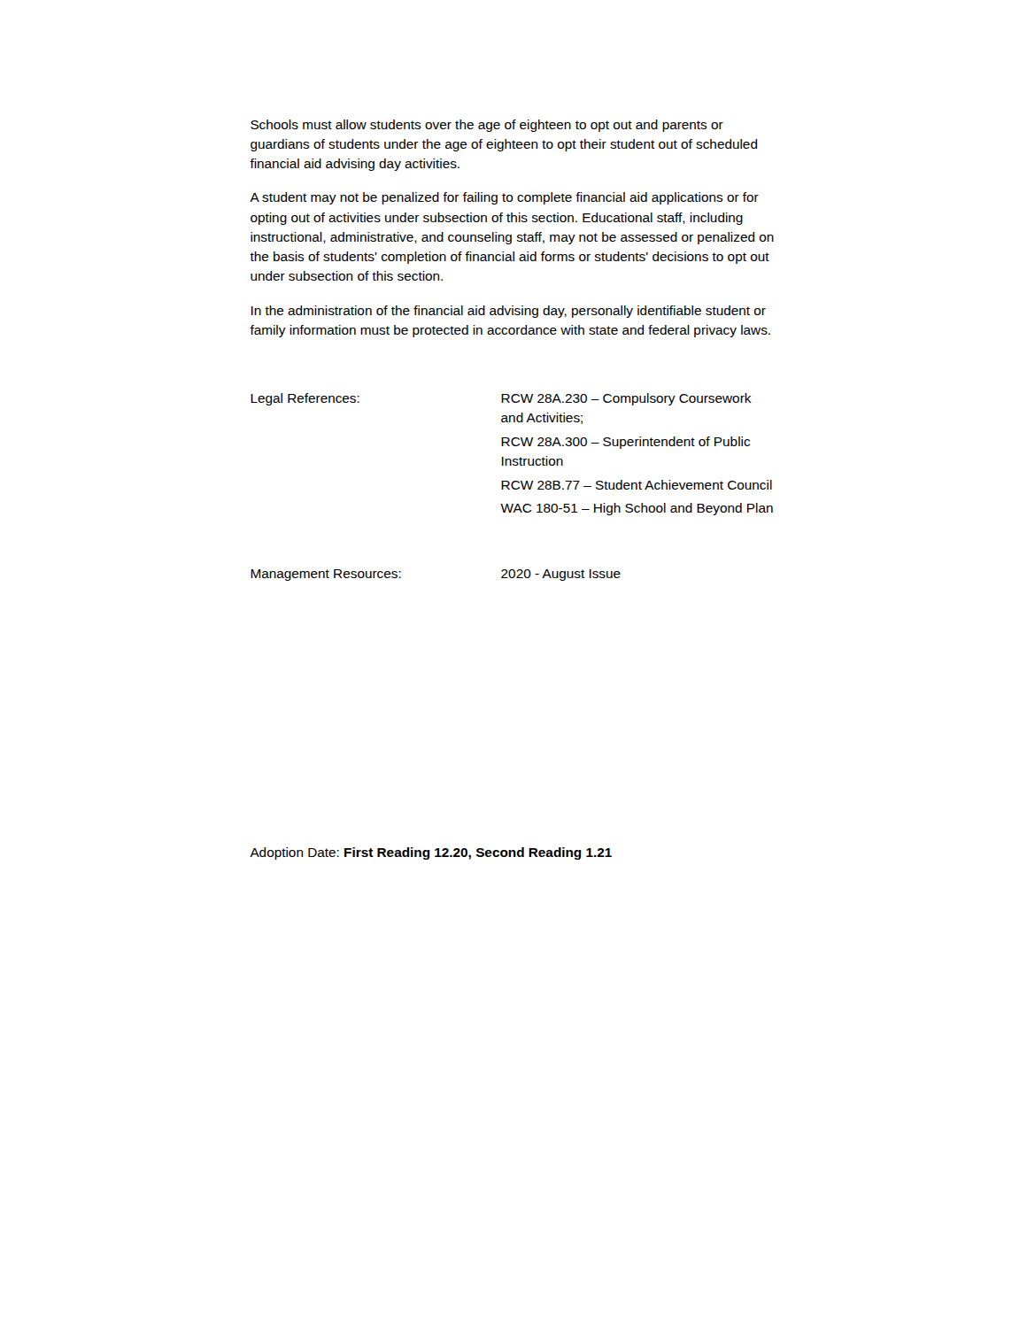Schools must allow students over the age of eighteen to opt out and parents or guardians of students under the age of eighteen to opt their student out of scheduled financial aid advising day activities.
A student may not be penalized for failing to complete financial aid applications or for opting out of activities under subsection of this section. Educational staff, including instructional, administrative, and counseling staff, may not be assessed or penalized on the basis of students' completion of financial aid forms or students' decisions to opt out under subsection of this section.
In the administration of the financial aid advising day, personally identifiable student or family information must be protected in accordance with state and federal privacy laws.
| Legal References: | RCW 28A.230 – Compulsory Coursework and Activities; RCW 28A.300 – Superintendent of Public Instruction RCW 28B.77 – Student Achievement Council WAC 180-51 – High School and Beyond Plan |
| Management Resources: | 2020 - August Issue |
Adoption Date: First Reading 12.20, Second Reading 1.21